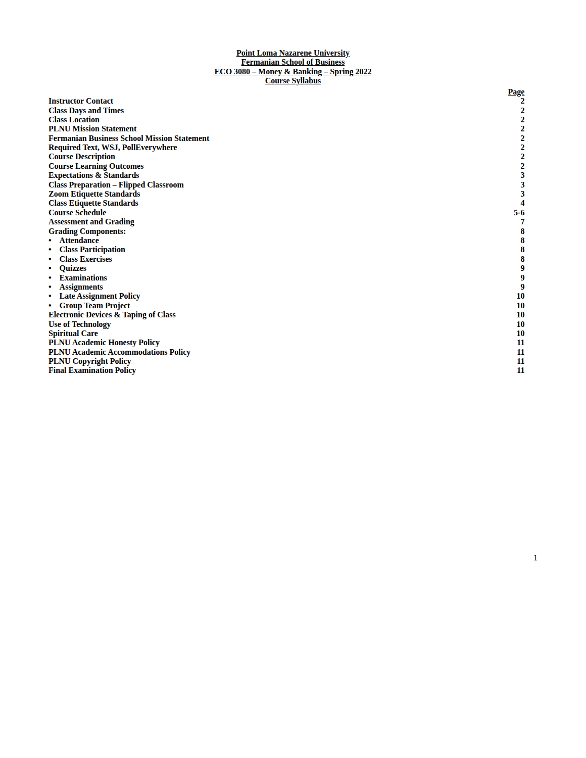Point Loma Nazarene University
Fermanian School of Business
ECO 3080 – Money & Banking – Spring 2022
Course Syllabus
Page
| Instructor Contact | 2 |
| Class Days and Times | 2 |
| Class Location | 2 |
| PLNU Mission Statement | 2 |
| Fermanian Business School Mission Statement | 2 |
| Required Text, WSJ, PollEverywhere | 2 |
| Course Description | 2 |
| Course Learning Outcomes | 2 |
| Expectations & Standards | 3 |
| Class Preparation – Flipped Classroom | 3 |
| Zoom Etiquette Standards | 3 |
| Class Etiquette Standards | 4 |
| Course Schedule | 5-6 |
| Assessment and Grading | 7 |
| Grading Components: | 8 |
| • Attendance | 8 |
| • Class Participation | 8 |
| • Class Exercises | 8 |
| • Quizzes | 9 |
| • Examinations | 9 |
| • Assignments | 9 |
| • Late Assignment Policy | 10 |
| • Group Team Project | 10 |
| Electronic Devices & Taping of Class | 10 |
| Use of Technology | 10 |
| Spiritual Care | 10 |
| PLNU Academic Honesty Policy | 11 |
| PLNU Academic Accommodations Policy | 11 |
| PLNU Copyright Policy | 11 |
| Final Examination Policy | 11 |
1